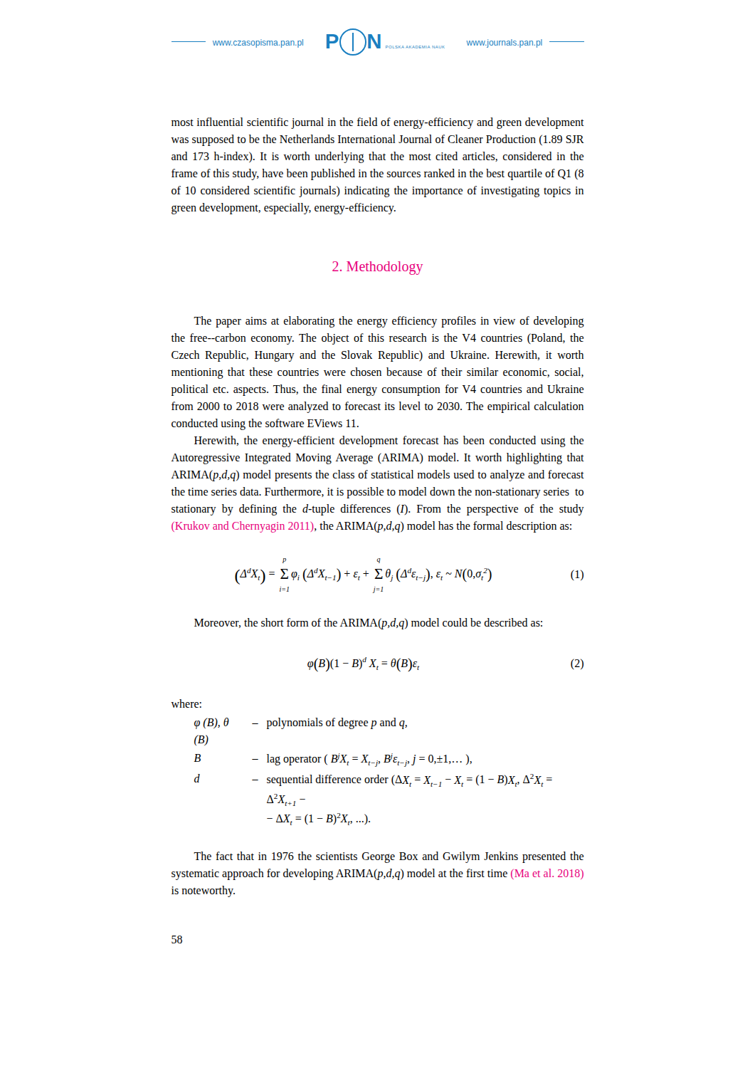www.czasopisma.pan.pl P N POLSKA AKADEMIA NAUK www.journals.pan.pl
most influential scientific journal in the field of energy-efficiency and green development was supposed to be the Netherlands International Journal of Cleaner Production (1.89 SJR and 173 h-index). It is worth underlying that the most cited articles, considered in the frame of this study, have been published in the sources ranked in the best quartile of Q1 (8 of 10 considered scientific journals) indicating the importance of investigating topics in green development, especially, energy-efficiency.
2. Methodology
The paper aims at elaborating the energy efficiency profiles in view of developing the free--carbon economy. The object of this research is the V4 countries (Poland, the Czech Republic, Hungary and the Slovak Republic) and Ukraine. Herewith, it worth mentioning that these countries were chosen because of their similar economic, social, political etc. aspects. Thus, the final energy consumption for V4 countries and Ukraine from 2000 to 2018 were analyzed to forecast its level to 2030. The empirical calculation conducted using the software EViews 11.
Herewith, the energy-efficient development forecast has been conducted using the Autoregressive Integrated Moving Average (ARIMA) model. It worth highlighting that ARIMA(p,d,q) model presents the class of statistical models used to analyze and forecast the time series data. Furthermore, it is possible to model down the non-stationary series to stationary by defining the d-tuple differences (I). From the perspective of the study (Krukov and Chernyagin 2011), the ARIMA(p,d,q) model has the formal description as:
(ΔdXt) = pΣi=1 φi (ΔdXt−1) + εt + qΣj=1 θj (Δdεt−j), εt ~ N(0,σt2)
(1)
Moreover, the short form of the ARIMA(p,d,q) model could be described as:
φ(B)(1 − B)d Xt = θ(B) εt
(2)
where:
| φ ( B ), θ ( B ) | – | polynomials of degree p and q, |
| B | – | lag operator ( B j X t = X t−j , B j ε t−j , j = 0,±1,… ), |
| d | – | sequential difference order (Δ X t = X t−1 − X t = (1 − B ) X t , Δ 2 X t = Δ 2 X t+1 − − Δ X t = (1 − B ) 2 X t , ...). |
The fact that in 1976 the scientists George Box and Gwilym Jenkins presented the systematic approach for developing ARIMA(p,d,q) model at the first time (Ma et al. 2018) is noteworthy.
58